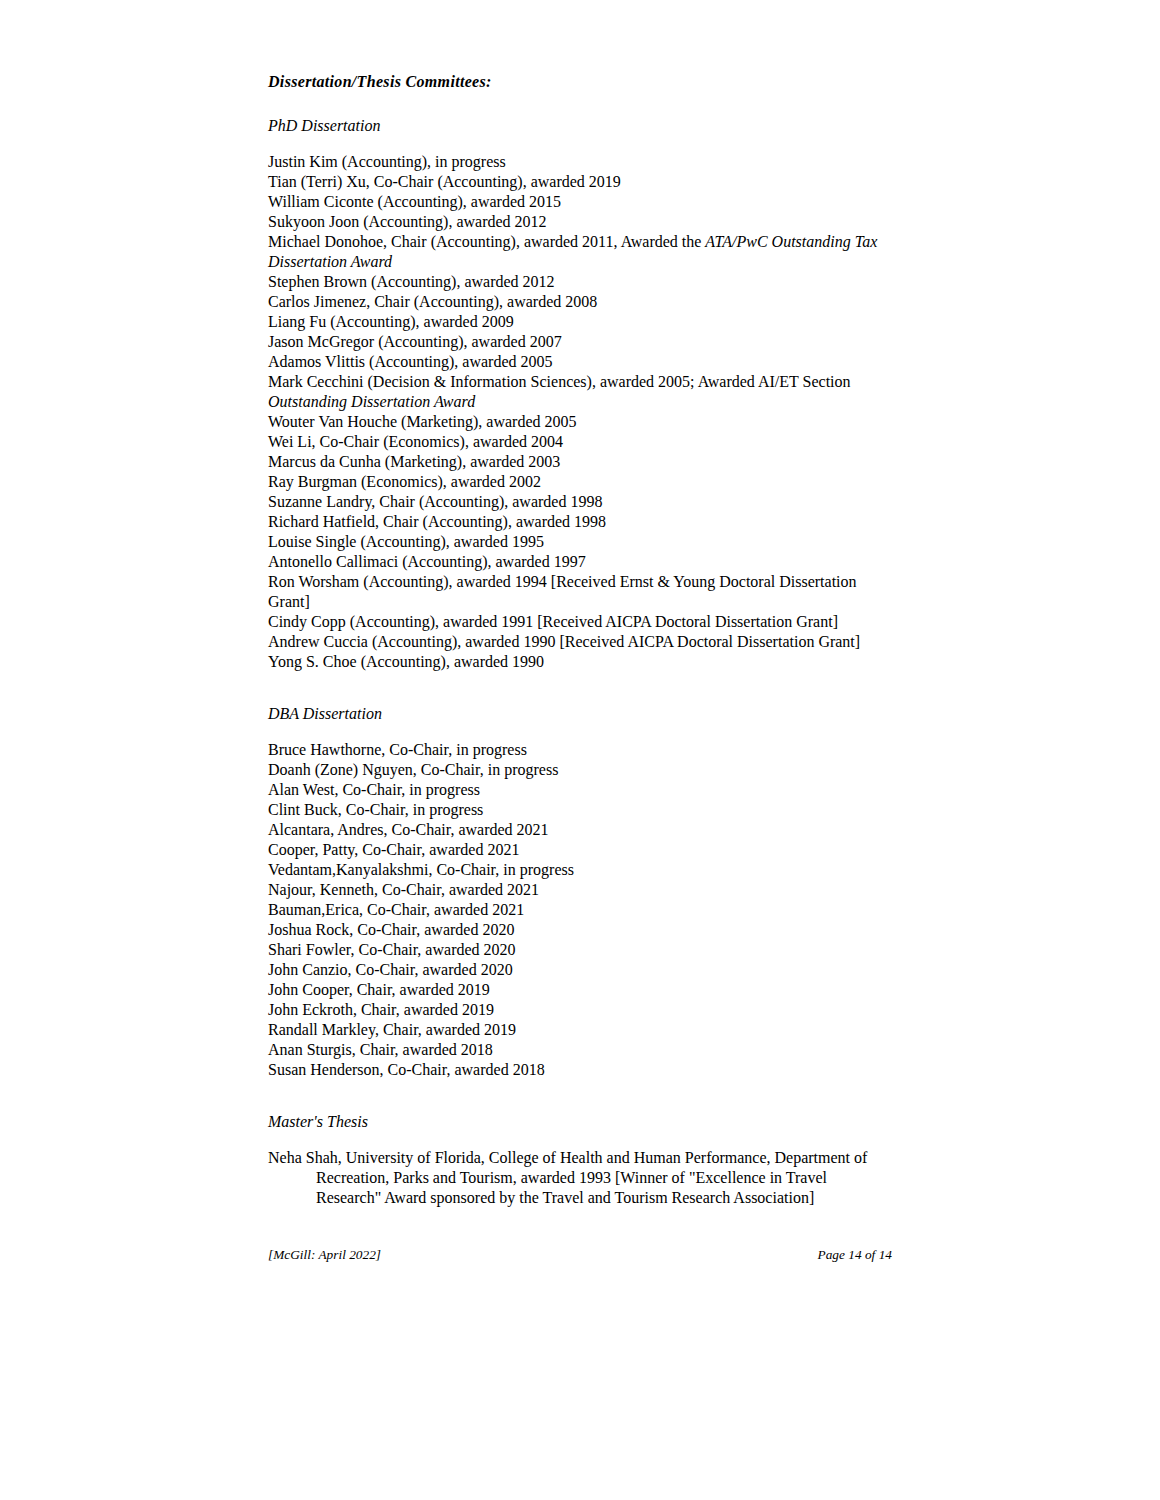Dissertation/Thesis Committees:
PhD Dissertation
Justin Kim (Accounting), in progress
Tian (Terri) Xu, Co-Chair (Accounting), awarded 2019
William Ciconte (Accounting), awarded 2015
Sukyoon Joon (Accounting), awarded 2012
Michael Donohoe, Chair (Accounting), awarded 2011, Awarded the ATA/PwC Outstanding Tax Dissertation Award
Stephen Brown (Accounting), awarded 2012
Carlos Jimenez, Chair (Accounting), awarded 2008
Liang Fu (Accounting), awarded 2009
Jason McGregor (Accounting), awarded 2007
Adamos Vlittis (Accounting), awarded 2005
Mark Cecchini (Decision & Information Sciences), awarded 2005; Awarded AI/ET Section Outstanding Dissertation Award
Wouter Van Houche (Marketing), awarded 2005
Wei Li, Co-Chair (Economics), awarded 2004
Marcus da Cunha (Marketing), awarded 2003
Ray Burgman (Economics), awarded 2002
Suzanne Landry, Chair (Accounting), awarded 1998
Richard Hatfield, Chair (Accounting), awarded 1998
Louise Single (Accounting), awarded 1995
Antonello Callimaci (Accounting), awarded 1997
Ron Worsham (Accounting), awarded 1994 [Received Ernst & Young Doctoral Dissertation Grant]
Cindy Copp (Accounting), awarded 1991 [Received AICPA Doctoral Dissertation Grant]
Andrew Cuccia (Accounting), awarded 1990 [Received AICPA Doctoral Dissertation Grant]
Yong S. Choe (Accounting), awarded 1990
DBA Dissertation
Bruce Hawthorne, Co-Chair, in progress
Doanh (Zone) Nguyen, Co-Chair, in progress
Alan West, Co-Chair, in progress
Clint Buck, Co-Chair, in progress
Alcantara, Andres, Co-Chair, awarded 2021
Cooper, Patty, Co-Chair, awarded 2021
Vedantam,Kanyalakshmi, Co-Chair, in progress
Najour, Kenneth, Co-Chair, awarded 2021
Bauman,Erica, Co-Chair, awarded 2021
Joshua Rock, Co-Chair, awarded 2020
Shari Fowler, Co-Chair, awarded 2020
John Canzio, Co-Chair, awarded 2020
John Cooper, Chair, awarded 2019
John Eckroth, Chair, awarded 2019
Randall Markley, Chair, awarded 2019
Anan Sturgis, Chair, awarded 2018
Susan Henderson, Co-Chair, awarded 2018
Master's Thesis
Neha Shah, University of Florida, College of Health and Human Performance, Department of Recreation, Parks and Tourism, awarded 1993 [Winner of "Excellence in Travel Research" Award sponsored by the Travel and Tourism Research Association]
[McGill: April 2022] Page 14 of 14